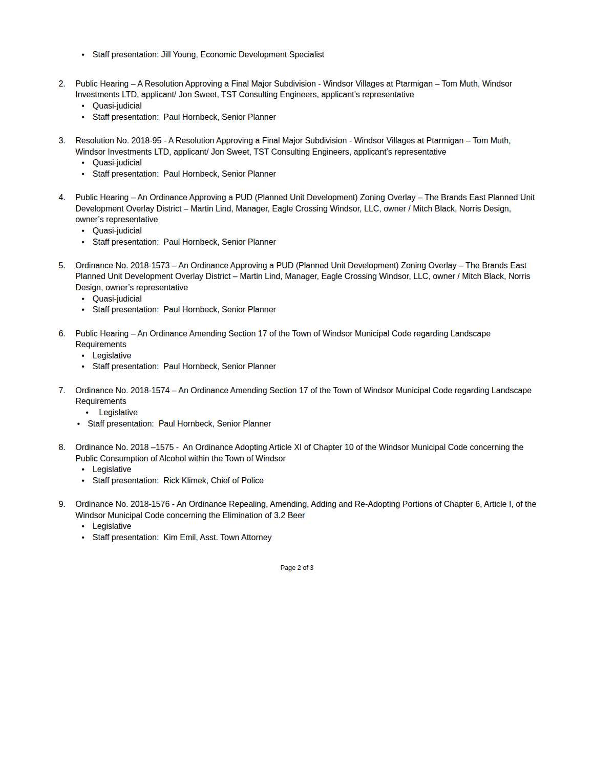Staff presentation: Jill Young, Economic Development Specialist
2. Public Hearing – A Resolution Approving a Final Major Subdivision - Windsor Villages at Ptarmigan – Tom Muth, Windsor Investments LTD, applicant/ Jon Sweet, TST Consulting Engineers, applicant’s representative
Quasi-judicial
Staff presentation: Paul Hornbeck, Senior Planner
3. Resolution No. 2018-95 - A Resolution Approving a Final Major Subdivision - Windsor Villages at Ptarmigan – Tom Muth, Windsor Investments LTD, applicant/ Jon Sweet, TST Consulting Engineers, applicant’s representative
Quasi-judicial
Staff presentation: Paul Hornbeck, Senior Planner
4. Public Hearing – An Ordinance Approving a PUD (Planned Unit Development) Zoning Overlay – The Brands East Planned Unit Development Overlay District – Martin Lind, Manager, Eagle Crossing Windsor, LLC, owner / Mitch Black, Norris Design, owner’s representative
Quasi-judicial
Staff presentation: Paul Hornbeck, Senior Planner
5. Ordinance No. 2018-1573 – An Ordinance Approving a PUD (Planned Unit Development) Zoning Overlay – The Brands East Planned Unit Development Overlay District – Martin Lind, Manager, Eagle Crossing Windsor, LLC, owner / Mitch Black, Norris Design, owner’s representative
Quasi-judicial
Staff presentation: Paul Hornbeck, Senior Planner
6. Public Hearing – An Ordinance Amending Section 17 of the Town of Windsor Municipal Code regarding Landscape Requirements
Legislative
Staff presentation: Paul Hornbeck, Senior Planner
7. Ordinance No. 2018-1574 – An Ordinance Amending Section 17 of the Town of Windsor Municipal Code regarding Landscape Requirements
Legislative
Staff presentation: Paul Hornbeck, Senior Planner
8. Ordinance No. 2018 –1575 - An Ordinance Adopting Article XI of Chapter 10 of the Windsor Municipal Code concerning the Public Consumption of Alcohol within the Town of Windsor
Legislative
Staff presentation: Rick Klimek, Chief of Police
9. Ordinance No. 2018-1576 - An Ordinance Repealing, Amending, Adding and Re-Adopting Portions of Chapter 6, Article I, of the Windsor Municipal Code concerning the Elimination of 3.2 Beer
Legislative
Staff presentation: Kim Emil, Asst. Town Attorney
Page 2 of 3